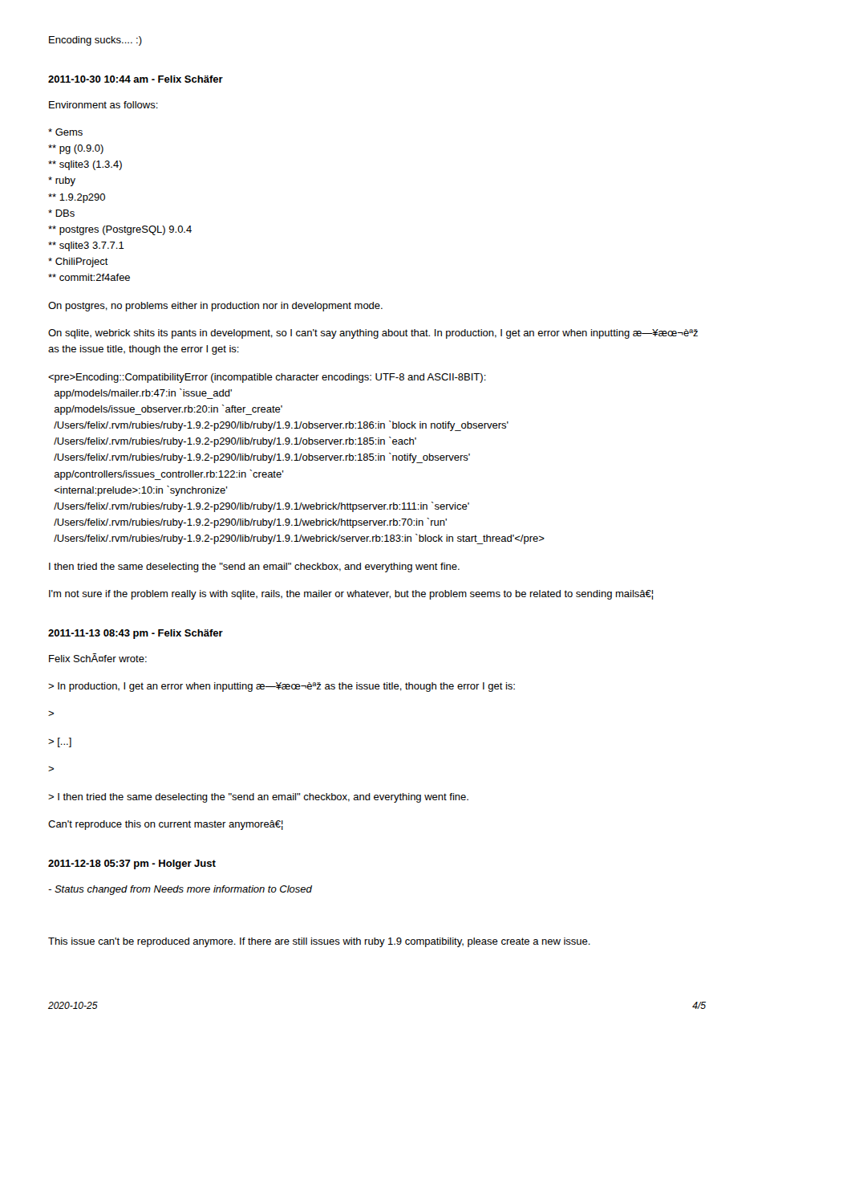Encoding sucks.... :)
2011-10-30 10:44 am - Felix Schäfer
Environment as follows:
* Gems
** pg (0.9.0)
** sqlite3 (1.3.4)
* ruby
** 1.9.2p290
* DBs
** postgres (PostgreSQL) 9.0.4
** sqlite3 3.7.7.1
* ChiliProject
** commit:2f4afee
On postgres, no problems either in production nor in development mode.
On sqlite, webrick shits its pants in development, so I can't say anything about that. In production, I get an error when inputting æ—¥æœ¬èªž as the issue title, though the error I get is:
<pre>Encoding::CompatibilityError (incompatible character encodings: UTF-8 and ASCII-8BIT):
  app/models/mailer.rb:47:in `issue_add'
  app/models/issue_observer.rb:20:in `after_create'
  /Users/felix/.rvm/rubies/ruby-1.9.2-p290/lib/ruby/1.9.1/observer.rb:186:in `block in notify_observers'
  /Users/felix/.rvm/rubies/ruby-1.9.2-p290/lib/ruby/1.9.1/observer.rb:185:in `each'
  /Users/felix/.rvm/rubies/ruby-1.9.2-p290/lib/ruby/1.9.1/observer.rb:185:in `notify_observers'
  app/controllers/issues_controller.rb:122:in `create'
  <internal:prelude>:10:in `synchronize'
  /Users/felix/.rvm/rubies/ruby-1.9.2-p290/lib/ruby/1.9.1/webrick/httpserver.rb:111:in `service'
  /Users/felix/.rvm/rubies/ruby-1.9.2-p290/lib/ruby/1.9.1/webrick/httpserver.rb:70:in `run'
  /Users/felix/.rvm/rubies/ruby-1.9.2-p290/lib/ruby/1.9.1/webrick/server.rb:183:in `block in start_thread'</pre>
I then tried the same deselecting the "send an email" checkbox, and everything went fine.
I'm not sure if the problem really is with sqlite, rails, the mailer or whatever, but the problem seems to be related to sending mailsâ€¦
2011-11-13 08:43 pm - Felix Schäfer
Felix SchÃ¤fer wrote:
> In production, I get an error when inputting æ—¥æœ¬èªž as the issue title, though the error I get is:
>
> [...]
>
> I then tried the same deselecting the "send an email" checkbox, and everything went fine.
Can't reproduce this on current master anymoreâ€¦
2011-12-18 05:37 pm - Holger Just
- Status changed from Needs more information to Closed
This issue can't be reproduced anymore. If there are still issues with ruby 1.9 compatibility, please create a new issue.
2020-10-25 4/5